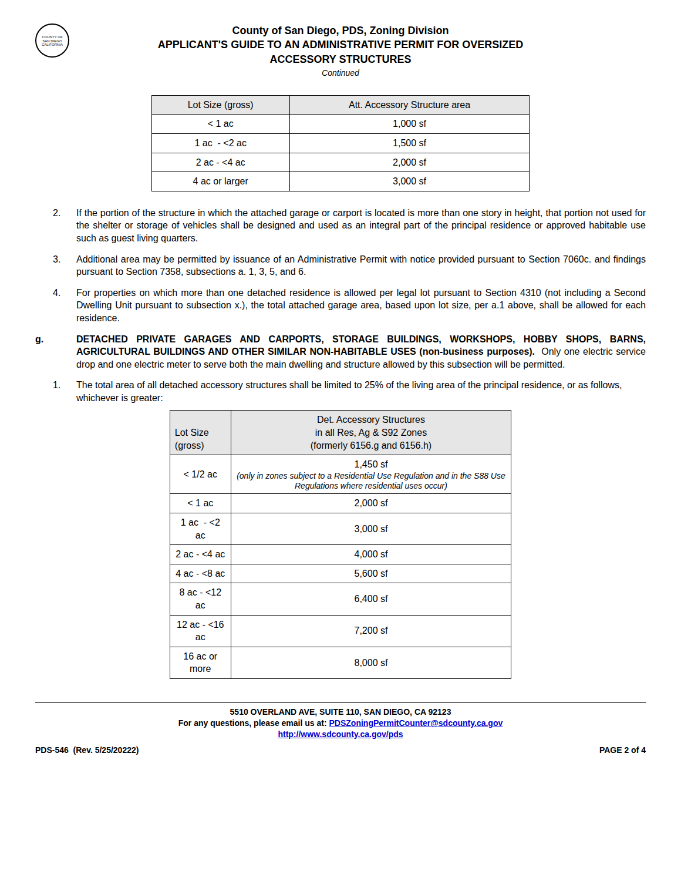COUNTY OF SAN DIEGO
CALIFORNIA
County of San Diego, PDS, Zoning Division
APPLICANT'S GUIDE TO AN ADMINISTRATIVE PERMIT FOR OVERSIZED
ACCESSORY STRUCTURES
Continued
| Lot Size (gross) | Att. Accessory Structure area |
| --- | --- |
| < 1 ac | 1,000 sf |
| 1 ac - <2 ac | 1,500 sf |
| 2 ac - <4 ac | 2,000 sf |
| 4 ac or larger | 3,000 sf |
2.
If the portion of the structure in which the attached garage or carport is located is more than one story in height, that portion not used for the shelter or storage of vehicles shall be designed and used as an integral part of the principal residence or approved habitable use such as guest living quarters.
3.
Additional area may be permitted by issuance of an Administrative Permit with notice provided pursuant to Section 7060c. and findings pursuant to Section 7358, subsections a. 1, 3, 5, and 6.
4.
For properties on which more than one detached residence is allowed per legal lot pursuant to Section 4310 (not including a Second Dwelling Unit pursuant to subsection x.), the total attached garage area, based upon lot size, per a.1 above, shall be allowed for each residence.
g.
DETACHED PRIVATE GARAGES AND CARPORTS, STORAGE BUILDINGS, WORKSHOPS, HOBBY SHOPS, BARNS, AGRICULTURAL BUILDINGS AND OTHER SIMILAR NON-HABITABLE USES (non-business purposes). Only one electric service drop and one electric meter to serve both the main dwelling and structure allowed by this subsection will be permitted.
1.
The total area of all detached accessory structures shall be limited to 25% of the living area of the principal residence, or as follows, whichever is greater:
| Lot Size (gross) | Det. Accessory Structures in all Res, Ag & S92 Zones (formerly 6156.g and 6156.h) |
| --- | --- |
| < 1/2 ac | 1,450 sf (only in zones subject to a Residential Use Regulation and in the S88 Use Regulations where residential uses occur) |
| < 1 ac | 2,000 sf |
| 1 ac - <2 ac | 3,000 sf |
| 2 ac - <4 ac | 4,000 sf |
| 4 ac - <8 ac | 5,600 sf |
| 8 ac - <12 ac | 6,400 sf |
| 12 ac - <16 ac | 7,200 sf |
| 16 ac or more | 8,000 sf |
5510 OVERLAND AVE, SUITE 110, SAN DIEGO, CA 92123
For any questions, please email us at: PDSZoningPermitCounter@sdcounty.ca.gov
http://www.sdcounty.ca.gov/pds
PDS-546 (Rev. 5/25/20222)
PAGE 2 of 4